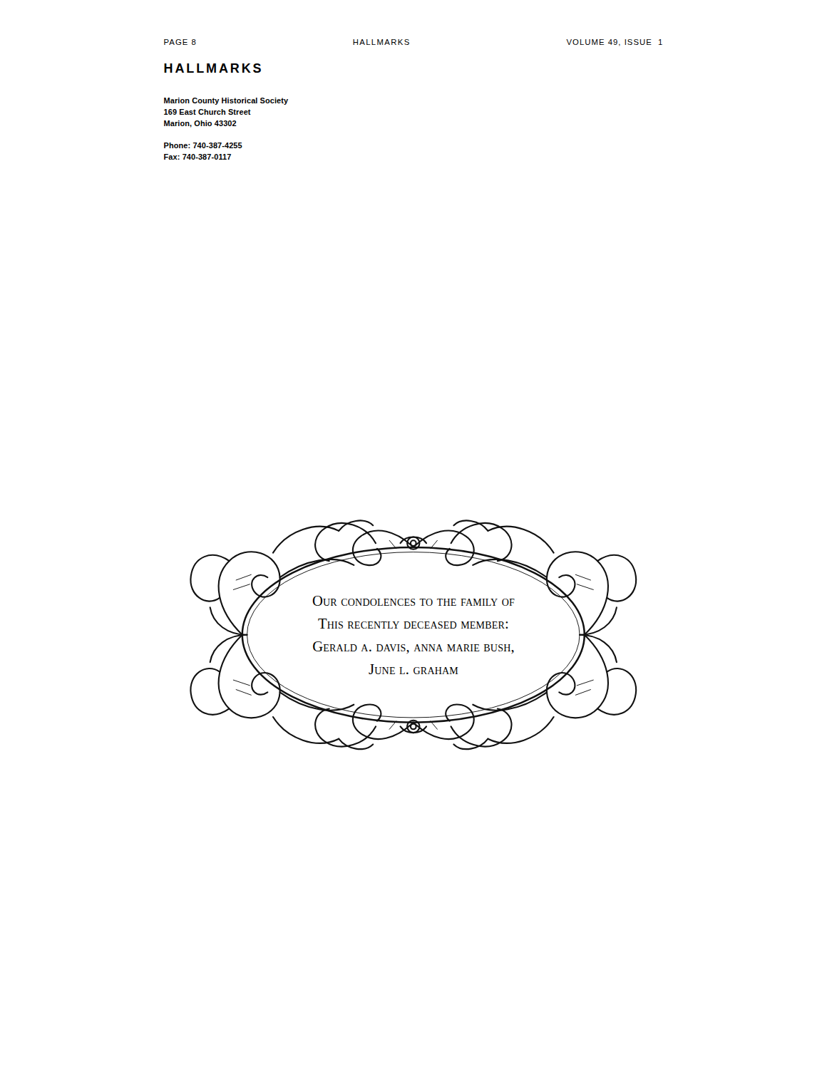PAGE 8
HALLMARKS
VOLUME 49, ISSUE 1
HALLMARKS
Marion County Historical Society
169 East Church Street
Marion, Ohio 43302
Phone: 740-387-4255
Fax: 740-387-0117
Our Condolences to the Family of This Recently Deceased Member: Gerald A. Davis, Anna Marie Bush, June L. Graham